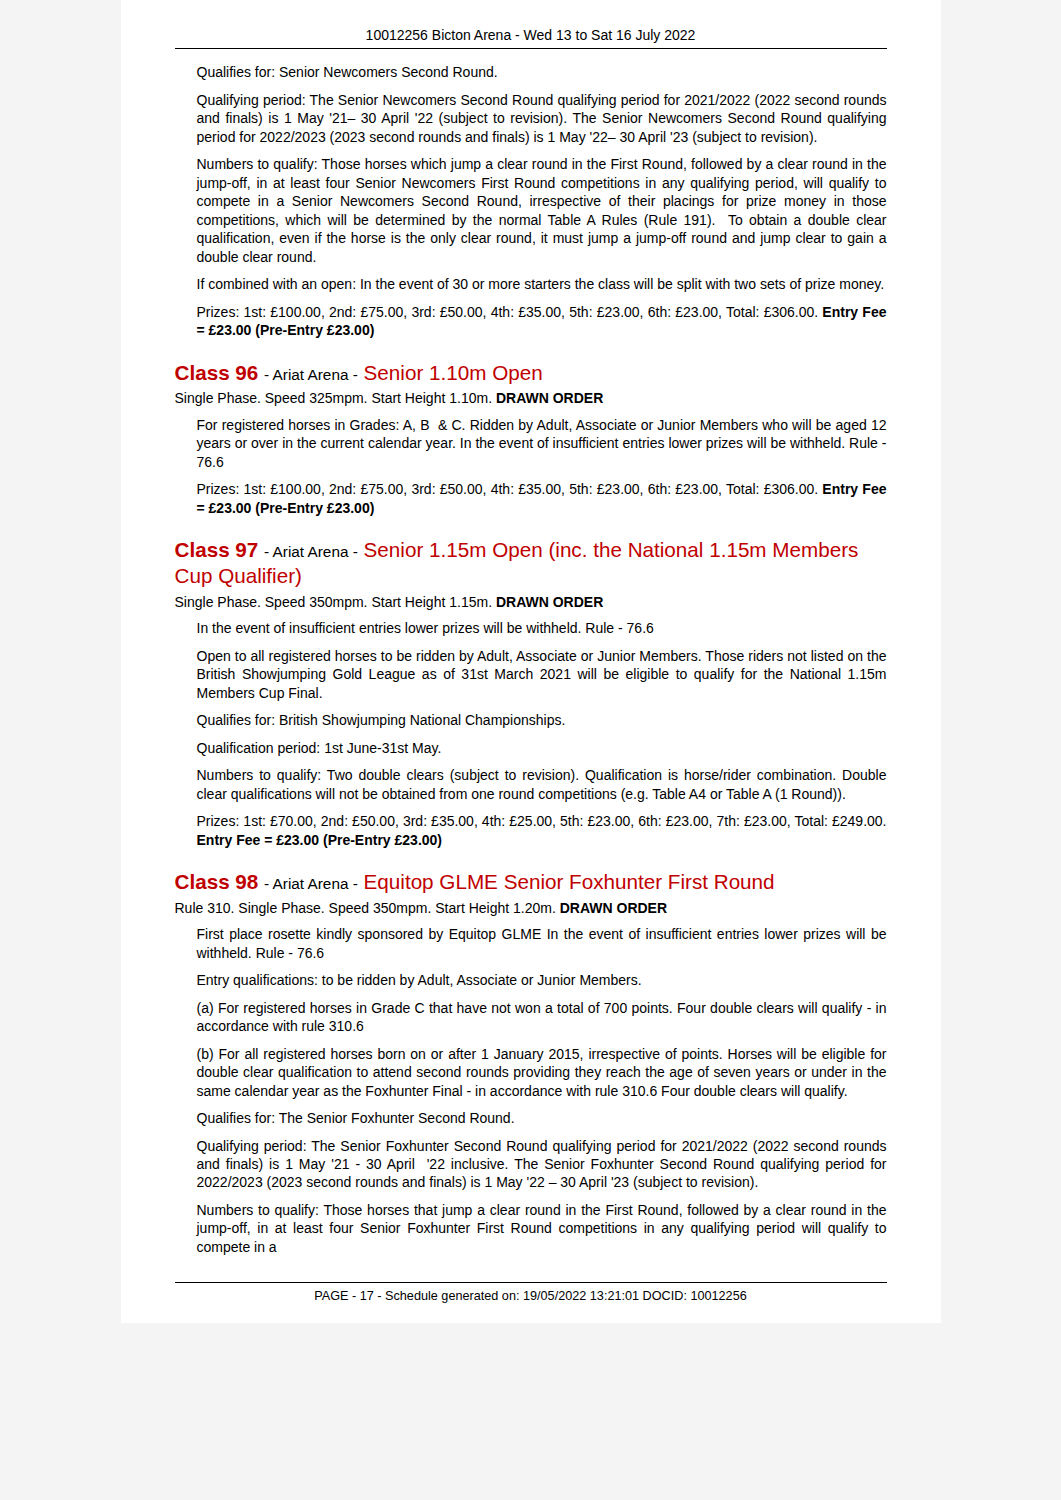10012256 Bicton Arena - Wed 13 to Sat 16 July 2022
Qualifies for: Senior Newcomers Second Round.
Qualifying period: The Senior Newcomers Second Round qualifying period for 2021/2022 (2022 second rounds and finals) is 1 May '21– 30 April '22 (subject to revision). The Senior Newcomers Second Round qualifying period for 2022/2023 (2023 second rounds and finals) is 1 May '22– 30 April '23 (subject to revision).
Numbers to qualify: Those horses which jump a clear round in the First Round, followed by a clear round in the jump-off, in at least four Senior Newcomers First Round competitions in any qualifying period, will qualify to compete in a Senior Newcomers Second Round, irrespective of their placings for prize money in those competitions, which will be determined by the normal Table A Rules (Rule 191). To obtain a double clear qualification, even if the horse is the only clear round, it must jump a jump-off round and jump clear to gain a double clear round.
If combined with an open: In the event of 30 or more starters the class will be split with two sets of prize money.
Prizes: 1st: £100.00, 2nd: £75.00, 3rd: £50.00, 4th: £35.00, 5th: £23.00, 6th: £23.00, Total: £306.00. Entry Fee = £23.00 (Pre-Entry £23.00)
Class 96 - Ariat Arena - Senior 1.10m Open
Single Phase. Speed 325mpm. Start Height 1.10m. DRAWN ORDER
For registered horses in Grades: A, B & C. Ridden by Adult, Associate or Junior Members who will be aged 12 years or over in the current calendar year. In the event of insufficient entries lower prizes will be withheld. Rule - 76.6
Prizes: 1st: £100.00, 2nd: £75.00, 3rd: £50.00, 4th: £35.00, 5th: £23.00, 6th: £23.00, Total: £306.00. Entry Fee = £23.00 (Pre-Entry £23.00)
Class 97 - Ariat Arena - Senior 1.15m Open (inc. the National 1.15m Members Cup Qualifier)
Single Phase. Speed 350mpm. Start Height 1.15m. DRAWN ORDER
In the event of insufficient entries lower prizes will be withheld. Rule - 76.6
Open to all registered horses to be ridden by Adult, Associate or Junior Members. Those riders not listed on the British Showjumping Gold League as of 31st March 2021 will be eligible to qualify for the National 1.15m Members Cup Final.
Qualifies for: British Showjumping National Championships.
Qualification period: 1st June-31st May.
Numbers to qualify: Two double clears (subject to revision). Qualification is horse/rider combination. Double clear qualifications will not be obtained from one round competitions (e.g. Table A4 or Table A (1 Round)).
Prizes: 1st: £70.00, 2nd: £50.00, 3rd: £35.00, 4th: £25.00, 5th: £23.00, 6th: £23.00, 7th: £23.00, Total: £249.00. Entry Fee = £23.00 (Pre-Entry £23.00)
Class 98 - Ariat Arena - Equitop GLME Senior Foxhunter First Round
Rule 310. Single Phase. Speed 350mpm. Start Height 1.20m. DRAWN ORDER
First place rosette kindly sponsored by Equitop GLME In the event of insufficient entries lower prizes will be withheld. Rule - 76.6
Entry qualifications: to be ridden by Adult, Associate or Junior Members.
(a) For registered horses in Grade C that have not won a total of 700 points. Four double clears will qualify - in accordance with rule 310.6
(b) For all registered horses born on or after 1 January 2015, irrespective of points. Horses will be eligible for double clear qualification to attend second rounds providing they reach the age of seven years or under in the same calendar year as the Foxhunter Final - in accordance with rule 310.6 Four double clears will qualify.
Qualifies for: The Senior Foxhunter Second Round.
Qualifying period: The Senior Foxhunter Second Round qualifying period for 2021/2022 (2022 second rounds and finals) is 1 May '21 - 30 April '22 inclusive. The Senior Foxhunter Second Round qualifying period for 2022/2023 (2023 second rounds and finals) is 1 May '22 – 30 April '23 (subject to revision).
Numbers to qualify: Those horses that jump a clear round in the First Round, followed by a clear round in the jump-off, in at least four Senior Foxhunter First Round competitions in any qualifying period will qualify to compete in a
PAGE - 17 - Schedule generated on: 19/05/2022 13:21:01 DOCID: 10012256